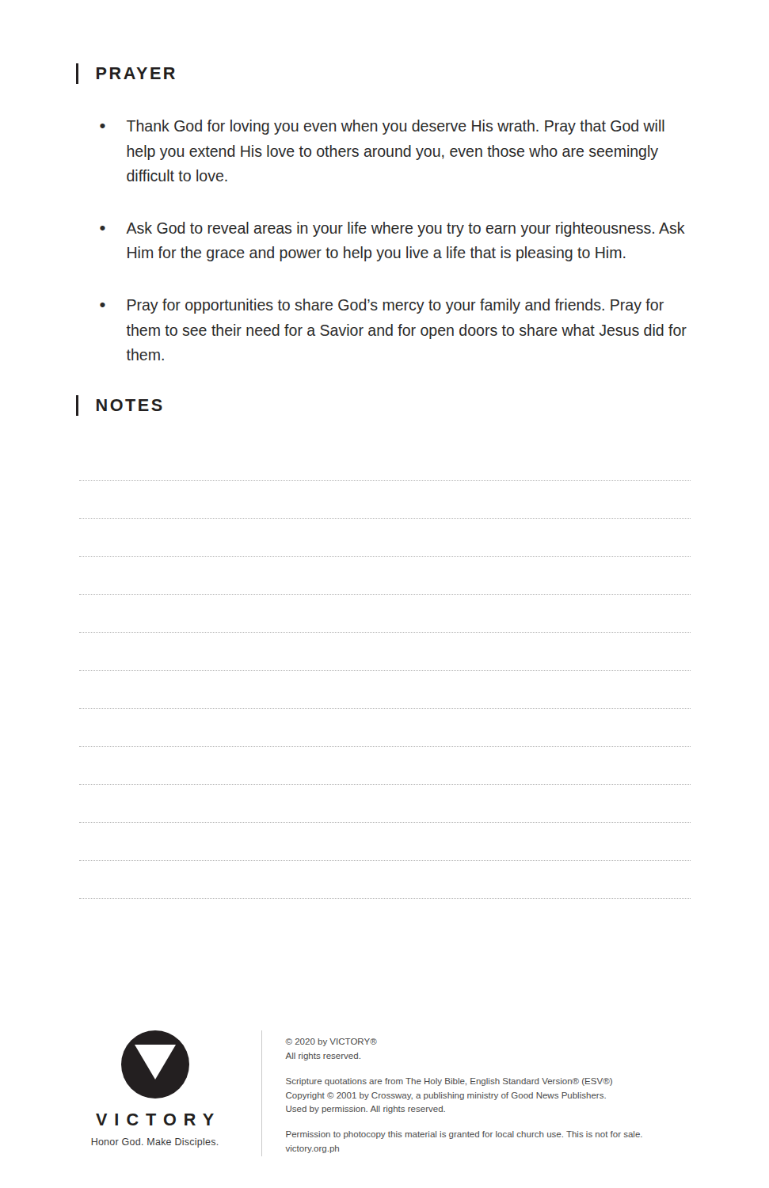PRAYER
Thank God for loving you even when you deserve His wrath. Pray that God will help you extend His love to others around you, even those who are seemingly difficult to love.
Ask God to reveal areas in your life where you try to earn your righteousness. Ask Him for the grace and power to help you live a life that is pleasing to Him.
Pray for opportunities to share God’s mercy to your family and friends. Pray for them to see their need for a Savior and for open doors to share what Jesus did for them.
NOTES
VICTORY
Honor God. Make Disciples.
© 2020 by VICTORY®
All rights reserved.
Scripture quotations are from The Holy Bible, English Standard Version® (ESV®)
Copyright © 2001 by Crossway, a publishing ministry of Good News Publishers.
Used by permission. All rights reserved.
Permission to photocopy this material is granted for local church use. This is not for sale.
victory.org.ph